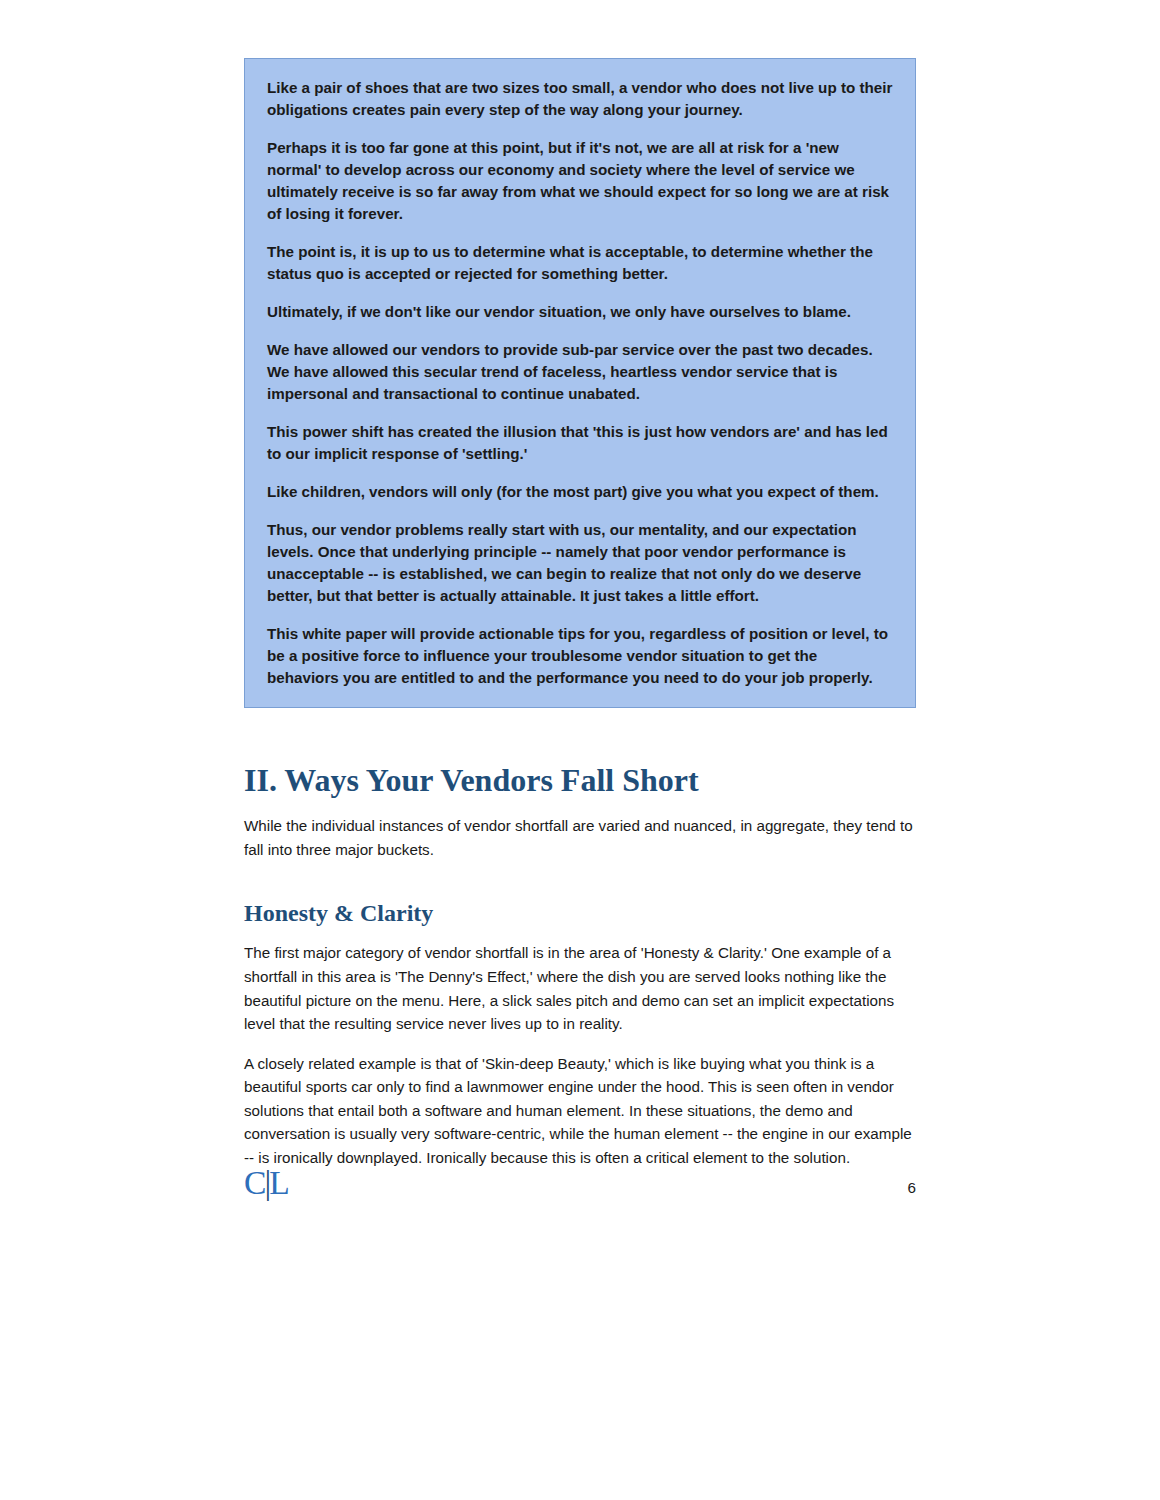Like a pair of shoes that are two sizes too small, a vendor who does not live up to their obligations creates pain every step of the way along your journey.
Perhaps it is too far gone at this point, but if it's not, we are all at risk for a 'new normal' to develop across our economy and society where the level of service we ultimately receive is so far away from what we should expect for so long we are at risk of losing it forever.
The point is, it is up to us to determine what is acceptable, to determine whether the status quo is accepted or rejected for something better.
Ultimately, if we don't like our vendor situation, we only have ourselves to blame.
We have allowed our vendors to provide sub-par service over the past two decades. We have allowed this secular trend of faceless, heartless vendor service that is impersonal and transactional to continue unabated.
This power shift has created the illusion that 'this is just how vendors are' and has led to our implicit response of 'settling.'
Like children, vendors will only (for the most part) give you what you expect of them.
Thus, our vendor problems really start with us, our mentality, and our expectation levels. Once that underlying principle -- namely that poor vendor performance is unacceptable -- is established, we can begin to realize that not only do we deserve better, but that better is actually attainable. It just takes a little effort.
This white paper will provide actionable tips for you, regardless of position or level, to be a positive force to influence your troublesome vendor situation to get the behaviors you are entitled to and the performance you need to do your job properly.
II. Ways Your Vendors Fall Short
While the individual instances of vendor shortfall are varied and nuanced, in aggregate, they tend to fall into three major buckets.
Honesty & Clarity
The first major category of vendor shortfall is in the area of 'Honesty & Clarity.' One example of a shortfall in this area is 'The Denny's Effect,' where the dish you are served looks nothing like the beautiful picture on the menu. Here, a slick sales pitch and demo can set an implicit expectations level that the resulting service never lives up to in reality.
A closely related example is that of 'Skin-deep Beauty,' which is like buying what you think is a beautiful sports car only to find a lawnmower engine under the hood. This is seen often in vendor solutions that entail both a software and human element. In these situations, the demo and conversation is usually very software-centric, while the human element -- the engine in our example -- is ironically downplayed. Ironically because this is often a critical element to the solution.
C|L
6